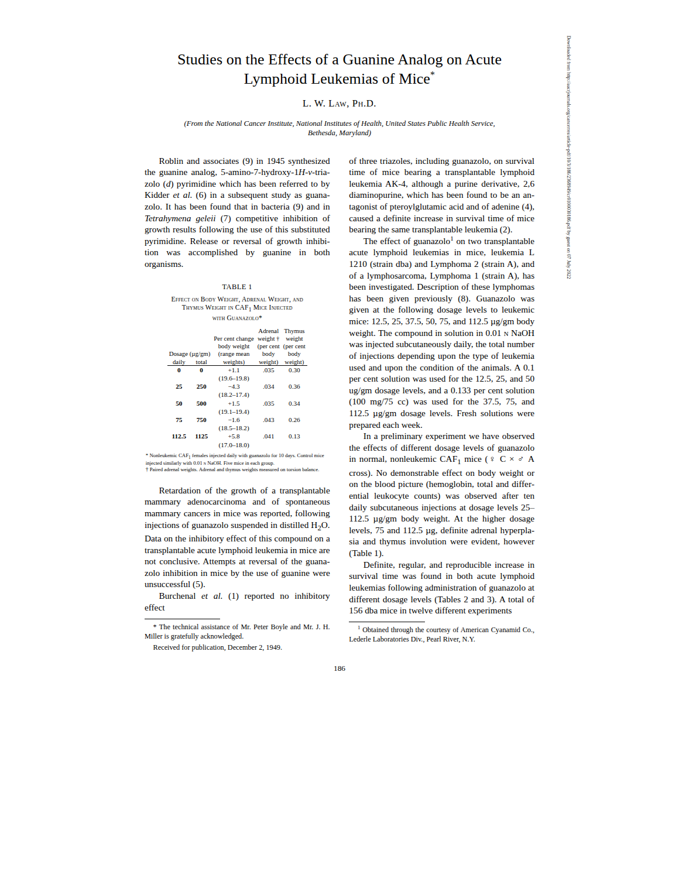Downloaded from http://aacrjournals.org/cancerres/article-pdf/10/3/186/2368949/cr0100030186.pdf by guest on 07 July 2022
Studies on the Effects of a Guanine Analog on Acute
Lymphoid Leukemias of Mice*
L. W. Law, Ph.D.
(From the National Cancer Institute, National Institutes of Health, United States Public Health Service,
Bethesda, Maryland)
Roblin and associates (9) in 1945 synthesized the guanine analog, 5-amino-7-hydroxy-1H-v-triazolo (d) pyrimidine which has been referred to by Kidder et al. (6) in a subsequent study as guanazolo. It has been found that in bacteria (9) and in Tetrahymena geleii (7) competitive inhibition of growth results following the use of this substituted pyrimidine. Release or reversal of growth inhibition was accomplished by guanine in both organisms.
TABLE 1
Effect on Body Weight, Adrenal Weight, and
Thymus Weight in CAF1 Mice Injected
with Guanazolo*
| | | Adrenal | Thymus |
| --- | --- | --- | --- |
| | Per cent change | weight † | weight |
| | body weight | (per cent | (per cent |
| Dosage (µg/gm) | (range mean | body | body |
| daily | total | weights) | weight) | weight) |
| 0 | 0 | +1.1 | .035 | 0.30 |
| | | (19.6–19.8) | | |
| 25 | 250 | −4.3 | .034 | 0.36 |
| | | (18.2–17.4) | | |
| 50 | 500 | +1.5 | .035 | 0.34 |
| | | (19.1–19.4) | | |
| 75 | 750 | −1.6 | .043 | 0.26 |
| | | (18.5–18.2) | | |
| 112.5 | 1125 | +5.8 | .041 | 0.13 |
| | | (17.0–18.0) | | |
* Nonleukemic CAF1 females injected daily with guanazolo for 10 days. Control mice injected similarly with 0.01 n NaOH. Five mice in each group.
† Paired adrenal weights. Adrenal and thymus weights measured on torsion balance.
Retardation of the growth of a transplantable mammary adenocarcinoma and of spontaneous mammary cancers in mice was reported, following injections of guanazolo suspended in distilled H2O. Data on the inhibitory effect of this compound on a transplantable acute lymphoid leukemia in mice are not conclusive. Attempts at reversal of the guanazolo inhibition in mice by the use of guanine were unsuccessful (5).
Burchenal et al. (1) reported no inhibitory effect
* The technical assistance of Mr. Peter Boyle and Mr. J. H. Miller is gratefully acknowledged.
Received for publication, December 2, 1949.
of three triazoles, including guanazolo, on survival time of mice bearing a transplantable lymphoid leukemia AK-4, although a purine derivative, 2,6 diaminopurine, which has been found to be an antagonist of pteroylglutamic acid and of adenine (4), caused a definite increase in survival time of mice bearing the same transplantable leukemia (2).
The effect of guanazolo1 on two transplantable acute lymphoid leukemias in mice, leukemia L 1210 (strain dba) and Lymphoma 2 (strain A), and of a lymphosarcoma, Lymphoma 1 (strain A), has been investigated. Description of these lymphomas has been given previously (8). Guanazolo was given at the following dosage levels to leukemic mice: 12.5, 25, 37.5, 50, 75, and 112.5 µg/gm body weight. The compound in solution in 0.01 n NaOH was injected subcutaneously daily, the total number of injections depending upon the type of leukemia used and upon the condition of the animals. A 0.1 per cent solution was used for the 12.5, 25, and 50 ug/gm dosage levels, and a 0.133 per cent solution (100 mg/75 cc) was used for the 37.5, 75, and 112.5 µg/gm dosage levels. Fresh solutions were prepared each week.
In a preliminary experiment we have observed the effects of different dosage levels of guanazolo in normal, nonleukemic CAF1 mice (♀ C × ♂ A cross). No demonstrable effect on body weight or on the blood picture (hemoglobin, total and differential leukocyte counts) was observed after ten daily subcutaneous injections at dosage levels 25–112.5 µg/gm body weight. At the higher dosage levels, 75 and 112.5 µg, definite adrenal hyperplasia and thymus involution were evident, however (Table 1).
Definite, regular, and reproducible increase in survival time was found in both acute lymphoid leukemias following administration of guanazolo at different dosage levels (Tables 2 and 3). A total of 156 dba mice in twelve different experiments
1 Obtained through the courtesy of American Cyanamid Co., Lederle Laboratories Div., Pearl River, N.Y.
186